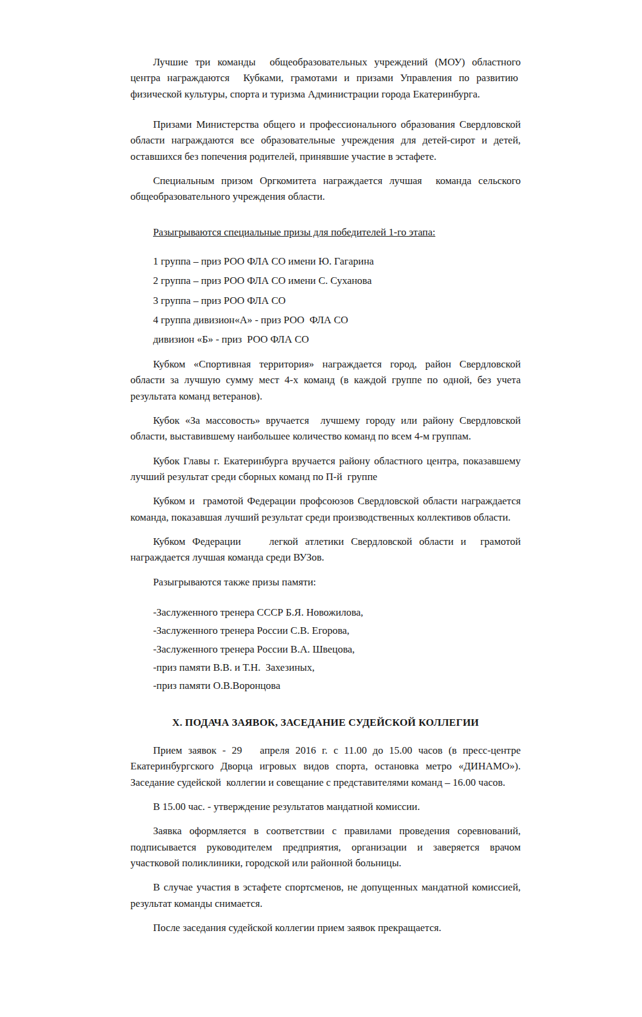Лучшие три команды общеобразовательных учреждений (МОУ) областного центра награждаются Кубками, грамотами и призами Управления по развитию физической культуры, спорта и туризма Администрации города Екатеринбурга.
Призами Министерства общего и профессионального образования Свердловской области награждаются все образовательные учреждения для детей-сирот и детей, оставшихся без попечения родителей, принявшие участие в эстафете.
Специальным призом Оргкомитета награждается лучшая команда сельского общеобразовательного учреждения области.
Разыгрываются специальные призы для победителей 1-го этапа:
1 группа – приз РОО ФЛА СО имени Ю. Гагарина
2 группа – приз РОО ФЛА СО имени С. Суханова
3 группа – приз РОО ФЛА СО
4 группа дивизион«А» - приз РОО ФЛА СО
дивизион «Б» - приз РОО ФЛА СО
Кубком «Спортивная территория» награждается город, район Свердловской области за лучшую сумму мест 4-х команд (в каждой группе по одной, без учета результата команд ветеранов).
Кубок «За массовость» вручается лучшему городу или району Свердловской области, выставившему наибольшее количество команд по всем 4-м группам.
Кубок Главы г. Екатеринбурга вручается району областного центра, показавшему лучший результат среди сборных команд по П-й группе
Кубком и грамотой Федерации профсоюзов Свердловской области награждается команда, показавшая лучший результат среди производственных коллективов области.
Кубком Федерации легкой атлетики Свердловской области и грамотой награждается лучшая команда среди ВУЗов.
Разыгрываются также призы памяти:
-Заслуженного тренера СССР Б.Я. Новожилова,
-Заслуженного тренера России С.В. Егорова,
-Заслуженного тренера России В.А. Швецова,
-приз памяти В.В. и Т.Н. Захезиных,
-приз памяти О.В.Воронцова
X. Подача заявок, заседание судейской коллегии
Прием заявок - 29 апреля 2016 г. с 11.00 до 15.00 часов (в пресс-центре Екатеринбургского Дворца игровых видов спорта, остановка метро «ДИНАМО»). Заседание судейской коллегии и совещание с представителями команд – 16.00 часов.
В 15.00 час. - утверждение результатов мандатной комиссии.
Заявка оформляется в соответствии с правилами проведения соревнований, подписывается руководителем предприятия, организации и заверяется врачом участковой поликлиники, городской или районной больницы.
В случае участия в эстафете спортсменов, не допущенных мандатной комиссией, результат команды снимается.
После заседания судейской коллегии прием заявок прекращается.